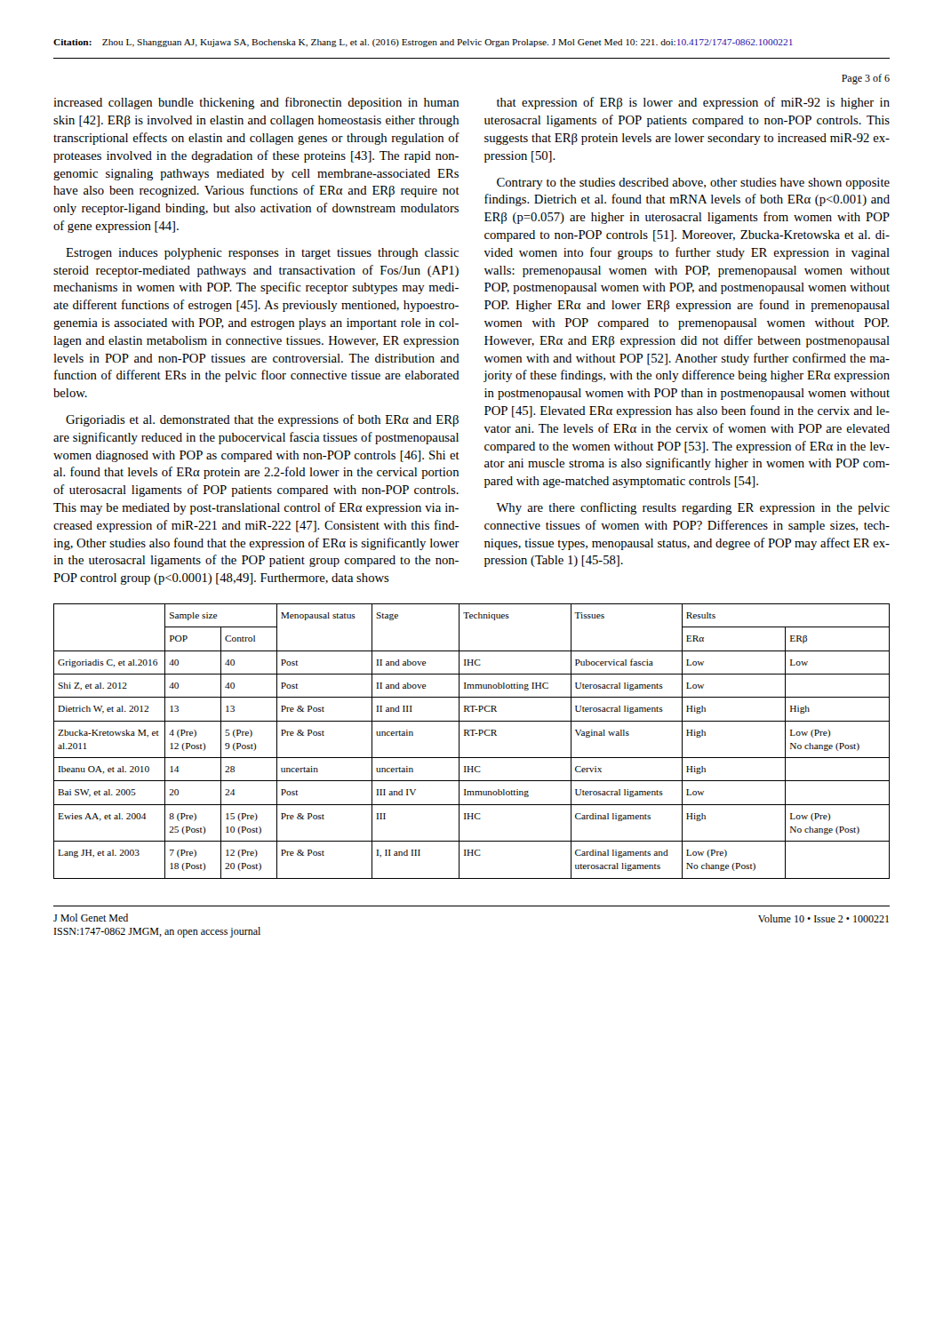Citation: Zhou L, Shangguan AJ, Kujawa SA, Bochenska K, Zhang L, et al. (2016) Estrogen and Pelvic Organ Prolapse. J Mol Genet Med 10: 221. doi:10.4172/1747-0862.1000221
Page 3 of 6
increased collagen bundle thickening and fibronectin deposition in human skin [42]. ERβ is involved in elastin and collagen homeostasis either through transcriptional effects on elastin and collagen genes or through regulation of proteases involved in the degradation of these proteins [43]. The rapid non-genomic signaling pathways mediated by cell membrane-associated ERs have also been recognized. Various functions of ERα and ERβ require not only receptor-ligand binding, but also activation of downstream modulators of gene expression [44].
Estrogen induces polyphenic responses in target tissues through classic steroid receptor-mediated pathways and transactivation of Fos/Jun (AP1) mechanisms in women with POP. The specific receptor subtypes may mediate different functions of estrogen [45]. As previously mentioned, hypoestrogenemia is associated with POP, and estrogen plays an important role in collagen and elastin metabolism in connective tissues. However, ER expression levels in POP and non-POP tissues are controversial. The distribution and function of different ERs in the pelvic floor connective tissue are elaborated below.
Grigoriadis et al. demonstrated that the expressions of both ERα and ERβ are significantly reduced in the pubocervical fascia tissues of postmenopausal women diagnosed with POP as compared with non-POP controls [46]. Shi et al. found that levels of ERα protein are 2.2-fold lower in the cervical portion of uterosacral ligaments of POP patients compared with non-POP controls. This may be mediated by post-translational control of ERα expression via increased expression of miR-221 and miR-222 [47]. Consistent with this finding, Other studies also found that the expression of ERα is significantly lower in the uterosacral ligaments of the POP patient group compared to the non-POP control group (p<0.0001) [48,49]. Furthermore, data shows
that expression of ERβ is lower and expression of miR-92 is higher in uterosacral ligaments of POP patients compared to non-POP controls. This suggests that ERβ protein levels are lower secondary to increased miR-92 expression [50].
Contrary to the studies described above, other studies have shown opposite findings. Dietrich et al. found that mRNA levels of both ERα (p<0.001) and ERβ (p=0.057) are higher in uterosacral ligaments from women with POP compared to non-POP controls [51]. Moreover, Zbucka-Kretowska et al. divided women into four groups to further study ER expression in vaginal walls: premenopausal women with POP, premenopausal women without POP, postmenopausal women with POP, and postmenopausal women without POP. Higher ERα and lower ERβ expression are found in premenopausal women with POP compared to premenopausal women without POP. However, ERα and ERβ expression did not differ between postmenopausal women with and without POP [52]. Another study further confirmed the majority of these findings, with the only difference being higher ERα expression in postmenopausal women with POP than in postmenopausal women without POP [45]. Elevated ERα expression has also been found in the cervix and levator ani. The levels of ERα in the cervix of women with POP are elevated compared to the women without POP [53]. The expression of ERα in the levator ani muscle stroma is also significantly higher in women with POP compared with age-matched asymptomatic controls [54].
Why are there conflicting results regarding ER expression in the pelvic connective tissues of women with POP? Differences in sample sizes, techniques, tissue types, menopausal status, and degree of POP may affect ER expression (Table 1) [45-58].
| | Sample size | Menopausal status | Stage | Techniques | Tissues | Results |
| --- | --- | --- | --- | --- | --- | --- |
| POP | Control | ERα | ERβ | |
| Grigoriadis C, et al.2016 | 40 | 40 | Post | II and above | IHC | Pubocervical fascia | Low | Low |
| Shi Z, et al. 2012 | 40 | 40 | Post | II and above | Immunoblotting IHC | Uterosacral ligaments | Low | |
| Dietrich W, et al. 2012 | 13 | 13 | Pre & Post | II and III | RT-PCR | Uterosacral ligaments | High | High |
| Zbucka-Kretowska M, et al.2011 | 4 (Pre) 12 (Post) | 5 (Pre) 9 (Post) | Pre & Post | uncertain | RT-PCR | Vaginal walls | High | Low (Pre) No change (Post) |
| Ibeanu OA, et al. 2010 | 14 | 28 | uncertain | uncertain | IHC | Cervix | High | |
| Bai SW, et al. 2005 | 20 | 24 | Post | III and IV | Immunoblotting | Uterosacral ligaments | Low | |
| Ewies AA, et al. 2004 | 8 (Pre) 25 (Post) | 15 (Pre) 10 (Post) | Pre & Post | III | IHC | Cardinal ligaments | High | Low (Pre) No change (Post) |
| Lang JH, et al. 2003 | 7 (Pre) 18 (Post) | 12 (Pre) 20 (Post) | Pre & Post | I, II and III | IHC | Cardinal ligaments and uterosacral ligaments | Low (Pre) No change (Post) | |
J Mol Genet Med
ISSN:1747-0862 JMGM, an open access journal
Volume 10 • Issue 2 • 1000221